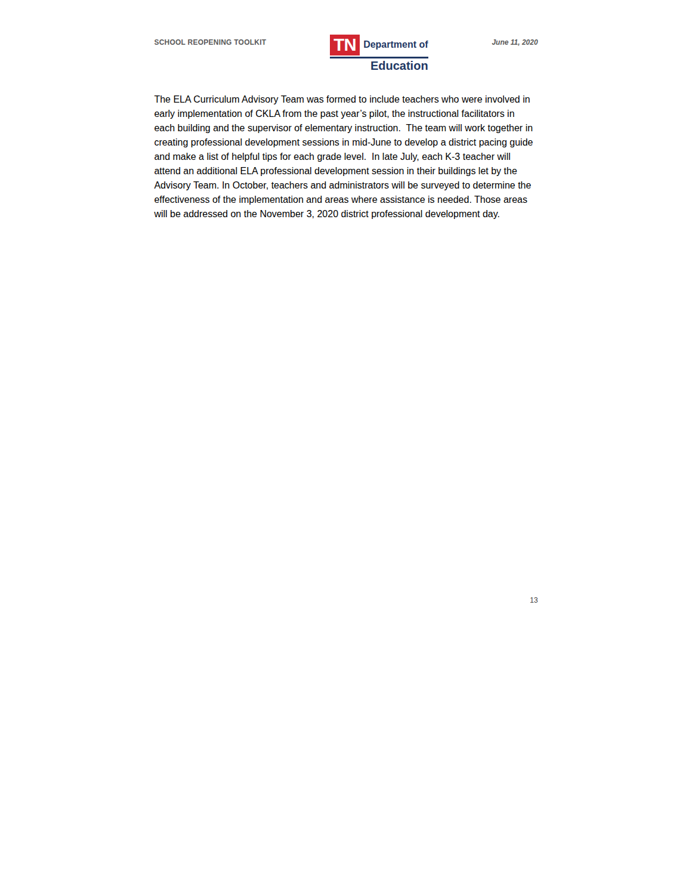SCHOOL REOPENING TOOLKIT
TN Department of
Education
June 11, 2020
The ELA Curriculum Advisory Team was formed to include teachers who were involved in early implementation of CKLA from the past year’s pilot, the instructional facilitators in each building and the supervisor of elementary instruction. The team will work together in creating professional development sessions in mid-June to develop a district pacing guide and make a list of helpful tips for each grade level. In late July, each K-3 teacher will attend an additional ELA professional development session in their buildings let by the Advisory Team. In October, teachers and administrators will be surveyed to determine the effectiveness of the implementation and areas where assistance is needed. Those areas will be addressed on the November 3, 2020 district professional development day.
13